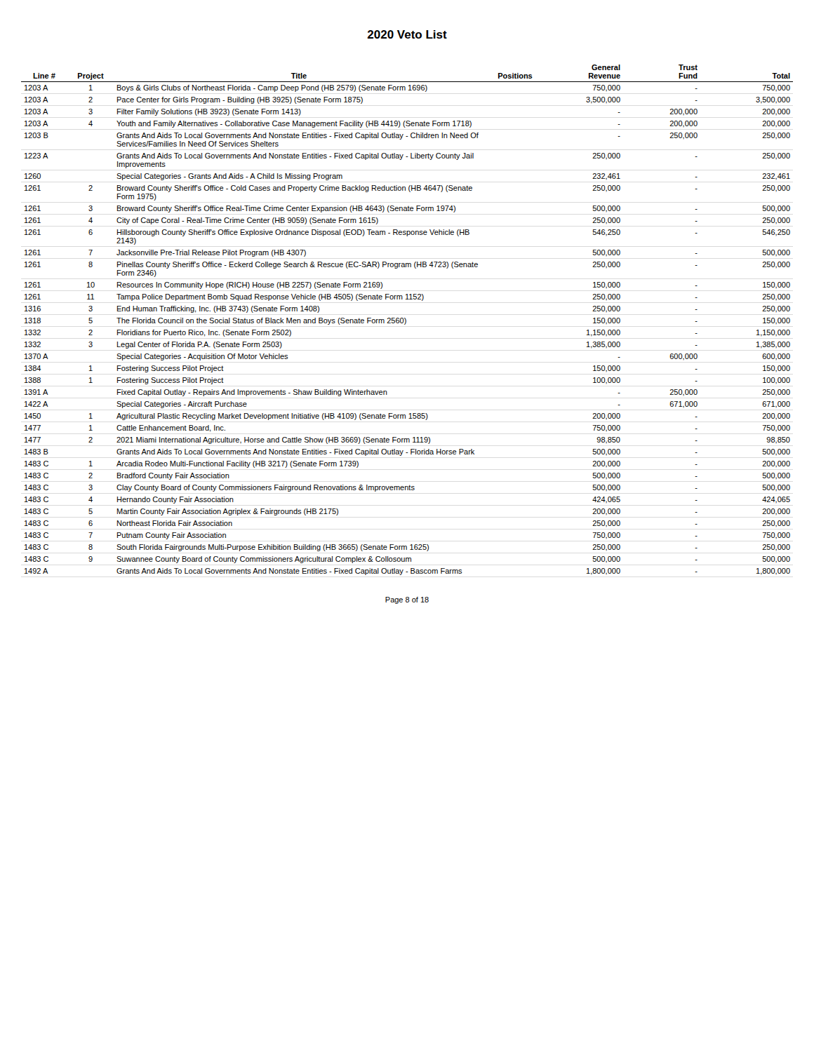2020 Veto List
| | | | | General | Trust | |
| --- | --- | --- | --- | --- | --- | --- |
| Line # | Project | Title | Positions | Revenue | Fund | Total |
| 1203 A | 1 | Boys & Girls Clubs of Northeast Florida - Camp Deep Pond (HB 2579) (Senate Form 1696) | | 750,000 | - | 750,000 |
| 1203 A | 2 | Pace Center for Girls Program - Building (HB 3925) (Senate Form 1875) | | 3,500,000 | - | 3,500,000 |
| 1203 A | 3 | Filter Family Solutions (HB 3923) (Senate Form 1413) | | - | 200,000 | 200,000 |
| 1203 A | 4 | Youth and Family Alternatives - Collaborative Case Management Facility (HB 4419) (Senate Form 1718) | | - | 200,000 | 200,000 |
| 1203 B | | Grants And Aids To Local Governments And Nonstate Entities - Fixed Capital Outlay - Children In Need Of Services/Families In Need Of Services Shelters | | - | 250,000 | 250,000 |
| 1223 A | | Grants And Aids To Local Governments And Nonstate Entities - Fixed Capital Outlay - Liberty County Jail Improvements | | 250,000 | - | 250,000 |
| 1260 | | Special Categories - Grants And Aids - A Child Is Missing Program | | 232,461 | - | 232,461 |
| 1261 | 2 | Broward County Sheriff's Office - Cold Cases and Property Crime Backlog Reduction (HB 4647) (Senate Form 1975) | | 250,000 | - | 250,000 |
| 1261 | 3 | Broward County Sheriff's Office Real-Time Crime Center Expansion (HB 4643) (Senate Form 1974) | | 500,000 | - | 500,000 |
| 1261 | 4 | City of Cape Coral - Real-Time Crime Center (HB 9059) (Senate Form 1615) | | 250,000 | - | 250,000 |
| 1261 | 6 | Hillsborough County Sheriff's Office Explosive Ordnance Disposal (EOD) Team - Response Vehicle (HB 2143) | | 546,250 | - | 546,250 |
| 1261 | 7 | Jacksonville Pre-Trial Release Pilot Program (HB 4307) | | 500,000 | - | 500,000 |
| 1261 | 8 | Pinellas County Sheriff's Office - Eckerd College Search & Rescue (EC-SAR) Program (HB 4723) (Senate Form 2346) | | 250,000 | - | 250,000 |
| 1261 | 10 | Resources In Community Hope (RICH) House (HB 2257) (Senate Form 2169) | | 150,000 | - | 150,000 |
| 1261 | 11 | Tampa Police Department Bomb Squad Response Vehicle (HB 4505) (Senate Form 1152) | | 250,000 | - | 250,000 |
| 1316 | 3 | End Human Trafficking, Inc. (HB 3743) (Senate Form 1408) | | 250,000 | - | 250,000 |
| 1318 | 5 | The Florida Council on the Social Status of Black Men and Boys (Senate Form 2560) | | 150,000 | - | 150,000 |
| 1332 | 2 | Floridians for Puerto Rico, Inc. (Senate Form 2502) | | 1,150,000 | - | 1,150,000 |
| 1332 | 3 | Legal Center of Florida P.A. (Senate Form 2503) | | 1,385,000 | - | 1,385,000 |
| 1370 A | | Special Categories - Acquisition Of Motor Vehicles | | - | 600,000 | 600,000 |
| 1384 | 1 | Fostering Success Pilot Project | | 150,000 | - | 150,000 |
| 1388 | 1 | Fostering Success Pilot Project | | 100,000 | - | 100,000 |
| 1391 A | | Fixed Capital Outlay - Repairs And Improvements - Shaw Building Winterhaven | | - | 250,000 | 250,000 |
| 1422 A | | Special Categories - Aircraft Purchase | | - | 671,000 | 671,000 |
| 1450 | 1 | Agricultural Plastic Recycling Market Development Initiative (HB 4109) (Senate Form 1585) | | 200,000 | - | 200,000 |
| 1477 | 1 | Cattle Enhancement Board, Inc. | | 750,000 | - | 750,000 |
| 1477 | 2 | 2021 Miami International Agriculture, Horse and Cattle Show (HB 3669) (Senate Form 1119) | | 98,850 | - | 98,850 |
| 1483 B | | Grants And Aids To Local Governments And Nonstate Entities - Fixed Capital Outlay - Florida Horse Park | | 500,000 | - | 500,000 |
| 1483 C | 1 | Arcadia Rodeo Multi-Functional Facility (HB 3217) (Senate Form 1739) | | 200,000 | - | 200,000 |
| 1483 C | 2 | Bradford County Fair Association | | 500,000 | - | 500,000 |
| 1483 C | 3 | Clay County Board of County Commissioners Fairground Renovations & Improvements | | 500,000 | - | 500,000 |
| 1483 C | 4 | Hernando County Fair Association | | 424,065 | - | 424,065 |
| 1483 C | 5 | Martin County Fair Association Agriplex & Fairgrounds (HB 2175) | | 200,000 | - | 200,000 |
| 1483 C | 6 | Northeast Florida Fair Association | | 250,000 | - | 250,000 |
| 1483 C | 7 | Putnam County Fair Association | | 750,000 | - | 750,000 |
| 1483 C | 8 | South Florida Fairgrounds Multi-Purpose Exhibition Building (HB 3665) (Senate Form 1625) | | 250,000 | - | 250,000 |
| 1483 C | 9 | Suwannee County Board of County Commissioners Agricultural Complex & Collosoum | | 500,000 | - | 500,000 |
| 1492 A | | Grants And Aids To Local Governments And Nonstate Entities - Fixed Capital Outlay - Bascom Farms | | 1,800,000 | - | 1,800,000 |
Page 8 of 18